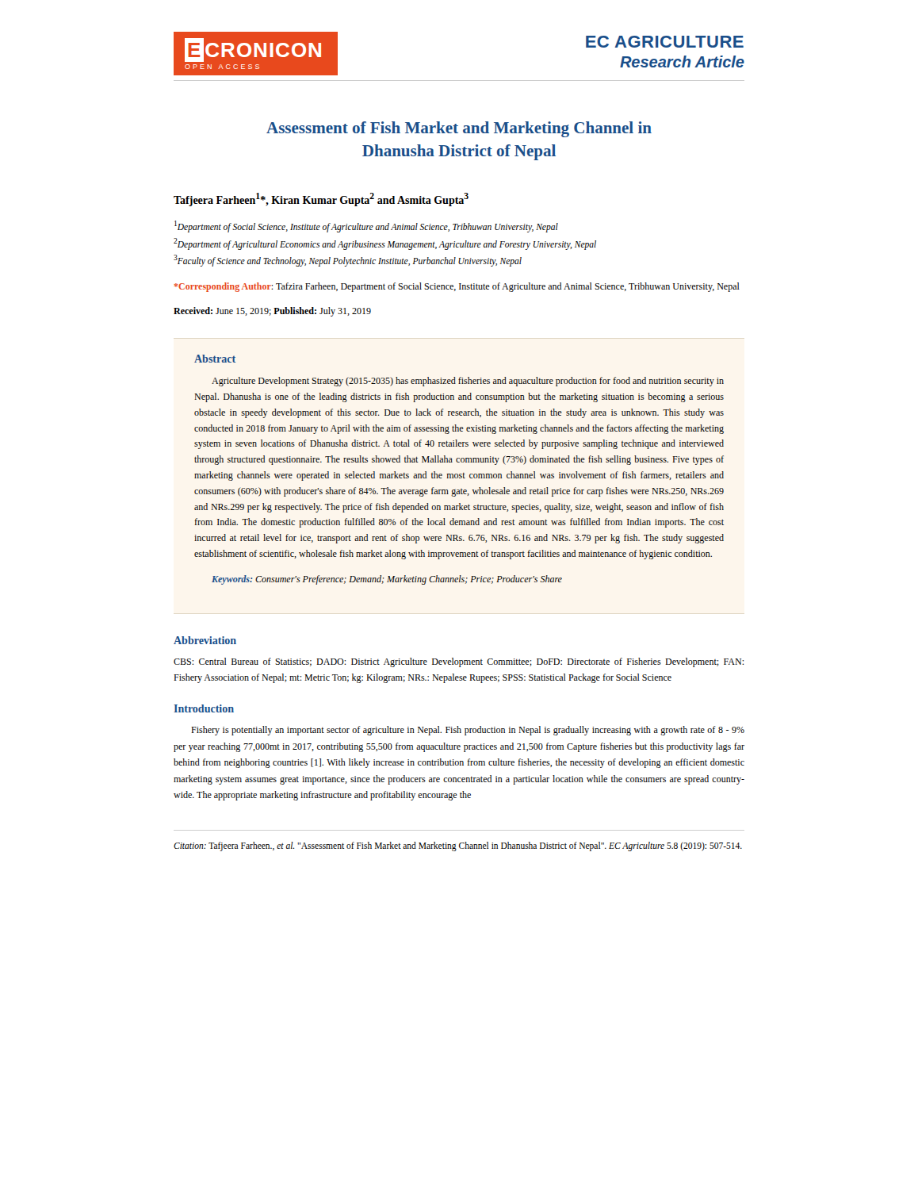ECRONICON OPEN ACCESS
EC AGRICULTURE
Research Article
Assessment of Fish Market and Marketing Channel in
Dhanusha District of Nepal
Tafjeera Farheen1*, Kiran Kumar Gupta2 and Asmita Gupta3
1Department of Social Science, Institute of Agriculture and Animal Science, Tribhuwan University, Nepal
2Department of Agricultural Economics and Agribusiness Management, Agriculture and Forestry University, Nepal
3Faculty of Science and Technology, Nepal Polytechnic Institute, Purbanchal University, Nepal
*Corresponding Author: Tafzira Farheen, Department of Social Science, Institute of Agriculture and Animal Science, Tribhuwan University, Nepal
Received: June 15, 2019; Published: July 31, 2019
Abstract
Agriculture Development Strategy (2015-2035) has emphasized fisheries and aquaculture production for food and nutrition security in Nepal. Dhanusha is one of the leading districts in fish production and consumption but the marketing situation is becoming a serious obstacle in speedy development of this sector. Due to lack of research, the situation in the study area is unknown. This study was conducted in 2018 from January to April with the aim of assessing the existing marketing channels and the factors affecting the marketing system in seven locations of Dhanusha district. A total of 40 retailers were selected by purposive sampling technique and interviewed through structured questionnaire. The results showed that Mallaha community (73%) dominated the fish selling business. Five types of marketing channels were operated in selected markets and the most common channel was involvement of fish farmers, retailers and consumers (60%) with producer's share of 84%. The average farm gate, wholesale and retail price for carp fishes were NRs.250, NRs.269 and NRs.299 per kg respectively. The price of fish depended on market structure, species, quality, size, weight, season and inflow of fish from India. The domestic production fulfilled 80% of the local demand and rest amount was fulfilled from Indian imports. The cost incurred at retail level for ice, transport and rent of shop were NRs. 6.76, NRs. 6.16 and NRs. 3.79 per kg fish. The study suggested establishment of scientific, wholesale fish market along with improvement of transport facilities and maintenance of hygienic condition.
Keywords: Consumer's Preference; Demand; Marketing Channels; Price; Producer's Share
Abbreviation
CBS: Central Bureau of Statistics; DADO: District Agriculture Development Committee; DoFD: Directorate of Fisheries Development; FAN: Fishery Association of Nepal; mt: Metric Ton; kg: Kilogram; NRs.: Nepalese Rupees; SPSS: Statistical Package for Social Science
Introduction
Fishery is potentially an important sector of agriculture in Nepal. Fish production in Nepal is gradually increasing with a growth rate of 8 - 9% per year reaching 77,000mt in 2017, contributing 55,500 from aquaculture practices and 21,500 from Capture fisheries but this productivity lags far behind from neighboring countries [1]. With likely increase in contribution from culture fisheries, the necessity of developing an efficient domestic marketing system assumes great importance, since the producers are concentrated in a particular location while the consumers are spread country-wide. The appropriate marketing infrastructure and profitability encourage the
Citation: Tafjeera Farheen., et al. "Assessment of Fish Market and Marketing Channel in Dhanusha District of Nepal". EC Agriculture 5.8 (2019): 507-514.